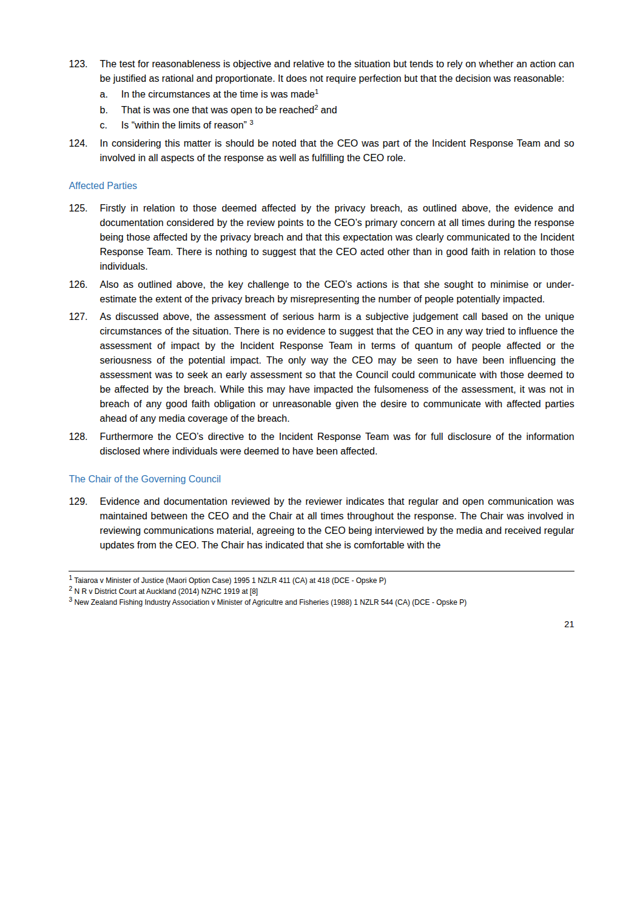123. The test for reasonableness is objective and relative to the situation but tends to rely on whether an action can be justified as rational and proportionate. It does not require perfection but that the decision was reasonable:
a. In the circumstances at the time is was made1
b. That is was one that was open to be reached2 and
c. Is “within the limits of reason” 3
124. In considering this matter is should be noted that the CEO was part of the Incident Response Team and so involved in all aspects of the response as well as fulfilling the CEO role.
Affected Parties
125. Firstly in relation to those deemed affected by the privacy breach, as outlined above, the evidence and documentation considered by the review points to the CEO’s primary concern at all times during the response being those affected by the privacy breach and that this expectation was clearly communicated to the Incident Response Team. There is nothing to suggest that the CEO acted other than in good faith in relation to those individuals.
126. Also as outlined above, the key challenge to the CEO’s actions is that she sought to minimise or under-estimate the extent of the privacy breach by misrepresenting the number of people potentially impacted.
127. As discussed above, the assessment of serious harm is a subjective judgement call based on the unique circumstances of the situation. There is no evidence to suggest that the CEO in any way tried to influence the assessment of impact by the Incident Response Team in terms of quantum of people affected or the seriousness of the potential impact. The only way the CEO may be seen to have been influencing the assessment was to seek an early assessment so that the Council could communicate with those deemed to be affected by the breach. While this may have impacted the fulsomeness of the assessment, it was not in breach of any good faith obligation or unreasonable given the desire to communicate with affected parties ahead of any media coverage of the breach.
128. Furthermore the CEO’s directive to the Incident Response Team was for full disclosure of the information disclosed where individuals were deemed to have been affected.
The Chair of the Governing Council
129. Evidence and documentation reviewed by the reviewer indicates that regular and open communication was maintained between the CEO and the Chair at all times throughout the response. The Chair was involved in reviewing communications material, agreeing to the CEO being interviewed by the media and received regular updates from the CEO. The Chair has indicated that she is comfortable with the
1 Taiaroa v Minister of Justice (Maori Option Case) 1995 1 NZLR 411 (CA) at 418 (DCE - Opske P)
2 N R v District Court at Auckland (2014) NZHC 1919 at [8]
3 New Zealand Fishing Industry Association v Minister of Agricultre and Fisheries (1988) 1 NZLR 544 (CA) (DCE - Opske P)
21